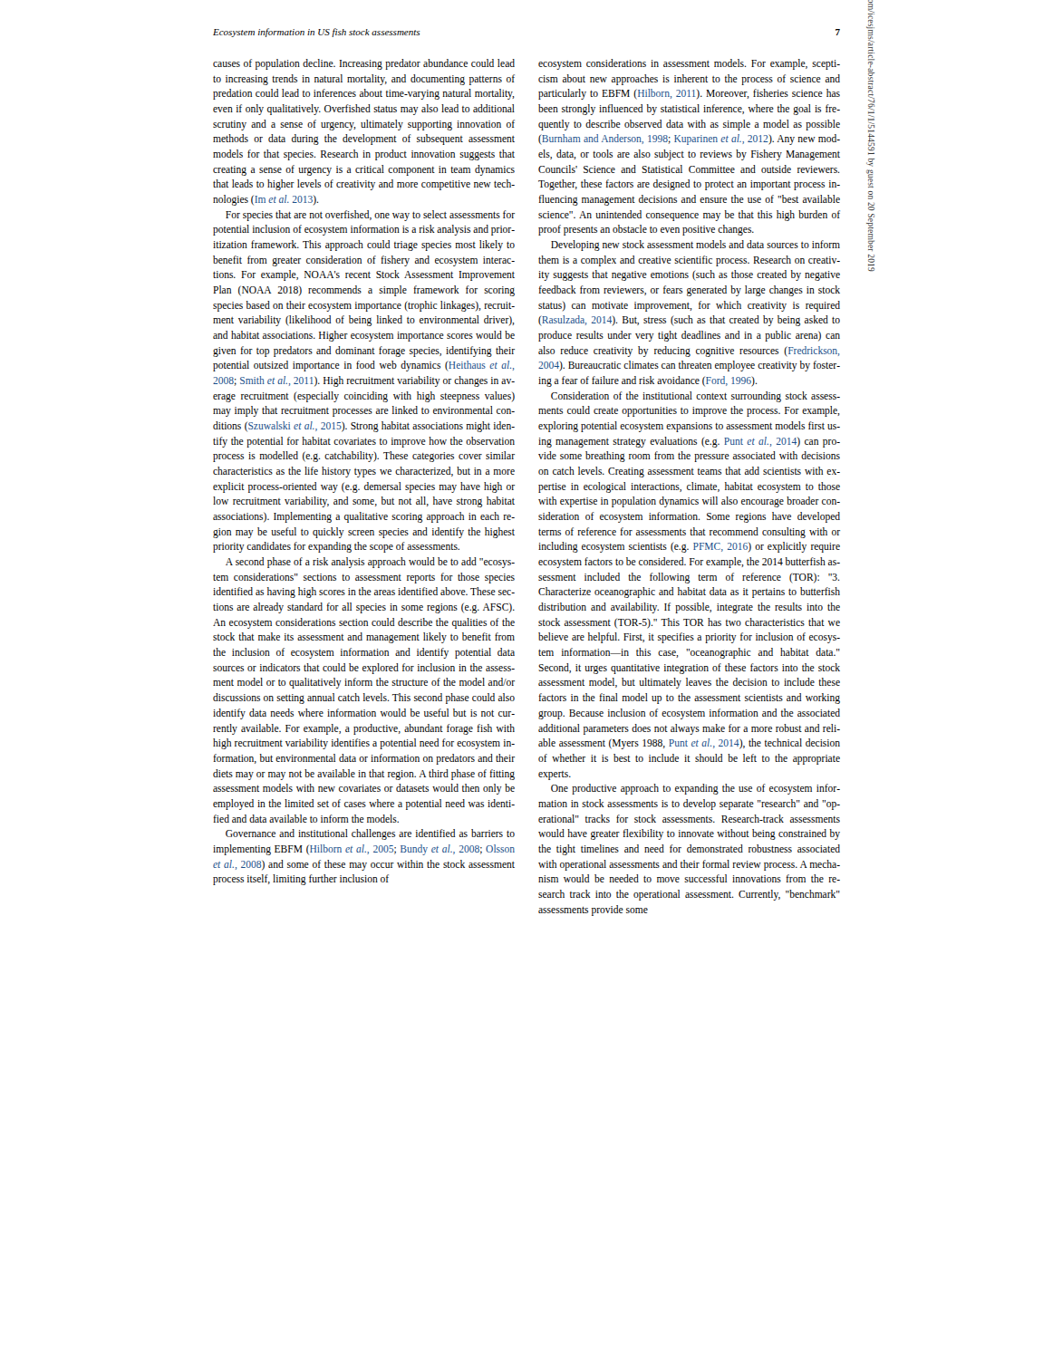Ecosystem information in US fish stock assessments
7
causes of population decline. Increasing predator abundance could lead to increasing trends in natural mortality, and documenting patterns of predation could lead to inferences about time-varying natural mortality, even if only qualitatively. Overfished status may also lead to additional scrutiny and a sense of urgency, ultimately supporting innovation of methods or data during the development of subsequent assessment models for that species. Research in product innovation suggests that creating a sense of urgency is a critical component in team dynamics that leads to higher levels of creativity and more competitive new technologies (Im et al. 2013).
For species that are not overfished, one way to select assessments for potential inclusion of ecosystem information is a risk analysis and prioritization framework. This approach could triage species most likely to benefit from greater consideration of fishery and ecosystem interactions. For example, NOAA's recent Stock Assessment Improvement Plan (NOAA 2018) recommends a simple framework for scoring species based on their ecosystem importance (trophic linkages), recruitment variability (likelihood of being linked to environmental driver), and habitat associations. Higher ecosystem importance scores would be given for top predators and dominant forage species, identifying their potential outsized importance in food web dynamics (Heithaus et al., 2008; Smith et al., 2011). High recruitment variability or changes in average recruitment (especially coinciding with high steepness values) may imply that recruitment processes are linked to environmental conditions (Szuwalski et al., 2015). Strong habitat associations might identify the potential for habitat covariates to improve how the observation process is modelled (e.g. catchability). These categories cover similar characteristics as the life history types we characterized, but in a more explicit process-oriented way (e.g. demersal species may have high or low recruitment variability, and some, but not all, have strong habitat associations). Implementing a qualitative scoring approach in each region may be useful to quickly screen species and identify the highest priority candidates for expanding the scope of assessments.
A second phase of a risk analysis approach would be to add "ecosystem considerations" sections to assessment reports for those species identified as having high scores in the areas identified above. These sections are already standard for all species in some regions (e.g. AFSC). An ecosystem considerations section could describe the qualities of the stock that make its assessment and management likely to benefit from the inclusion of ecosystem information and identify potential data sources or indicators that could be explored for inclusion in the assessment model or to qualitatively inform the structure of the model and/or discussions on setting annual catch levels. This second phase could also identify data needs where information would be useful but is not currently available. For example, a productive, abundant forage fish with high recruitment variability identifies a potential need for ecosystem information, but environmental data or information on predators and their diets may or may not be available in that region. A third phase of fitting assessment models with new covariates or datasets would then only be employed in the limited set of cases where a potential need was identified and data available to inform the models.
Governance and institutional challenges are identified as barriers to implementing EBFM (Hilborn et al., 2005; Bundy et al., 2008; Olsson et al., 2008) and some of these may occur within the stock assessment process itself, limiting further inclusion of
ecosystem considerations in assessment models. For example, scepticism about new approaches is inherent to the process of science and particularly to EBFM (Hilborn, 2011). Moreover, fisheries science has been strongly influenced by statistical inference, where the goal is frequently to describe observed data with as simple a model as possible (Burnham and Anderson, 1998; Kuparinen et al., 2012). Any new models, data, or tools are also subject to reviews by Fishery Management Councils' Science and Statistical Committee and outside reviewers. Together, these factors are designed to protect an important process influencing management decisions and ensure the use of "best available science". An unintended consequence may be that this high burden of proof presents an obstacle to even positive changes.
Developing new stock assessment models and data sources to inform them is a complex and creative scientific process. Research on creativity suggests that negative emotions (such as those created by negative feedback from reviewers, or fears generated by large changes in stock status) can motivate improvement, for which creativity is required (Rasulzada, 2014). But, stress (such as that created by being asked to produce results under very tight deadlines and in a public arena) can also reduce creativity by reducing cognitive resources (Fredrickson, 2004). Bureaucratic climates can threaten employee creativity by fostering a fear of failure and risk avoidance (Ford, 1996).
Consideration of the institutional context surrounding stock assessments could create opportunities to improve the process. For example, exploring potential ecosystem expansions to assessment models first using management strategy evaluations (e.g. Punt et al., 2014) can provide some breathing room from the pressure associated with decisions on catch levels. Creating assessment teams that add scientists with expertise in ecological interactions, climate, habitat ecosystem to those with expertise in population dynamics will also encourage broader consideration of ecosystem information. Some regions have developed terms of reference for assessments that recommend consulting with or including ecosystem scientists (e.g. PFMC, 2016) or explicitly require ecosystem factors to be considered. For example, the 2014 butterfish assessment included the following term of reference (TOR): "3. Characterize oceanographic and habitat data as it pertains to butterfish distribution and availability. If possible, integrate the results into the stock assessment (TOR-5)." This TOR has two characteristics that we believe are helpful. First, it specifies a priority for inclusion of ecosystem information—in this case, "oceanographic and habitat data." Second, it urges quantitative integration of these factors into the stock assessment model, but ultimately leaves the decision to include these factors in the final model up to the assessment scientists and working group. Because inclusion of ecosystem information and the associated additional parameters does not always make for a more robust and reliable assessment (Myers 1988, Punt et al., 2014), the technical decision of whether it is best to include it should be left to the appropriate experts.
One productive approach to expanding the use of ecosystem information in stock assessments is to develop separate "research" and "operational" tracks for stock assessments. Research-track assessments would have greater flexibility to innovate without being constrained by the tight timelines and need for demonstrated robustness associated with operational assessments and their formal review process. A mechanism would be needed to move successful innovations from the research track into the operational assessment. Currently, "benchmark" assessments provide some
Downloaded from https://academic.oup.com/icesjms/article-abstract/76/1/1/5144591 by guest on 20 September 2019